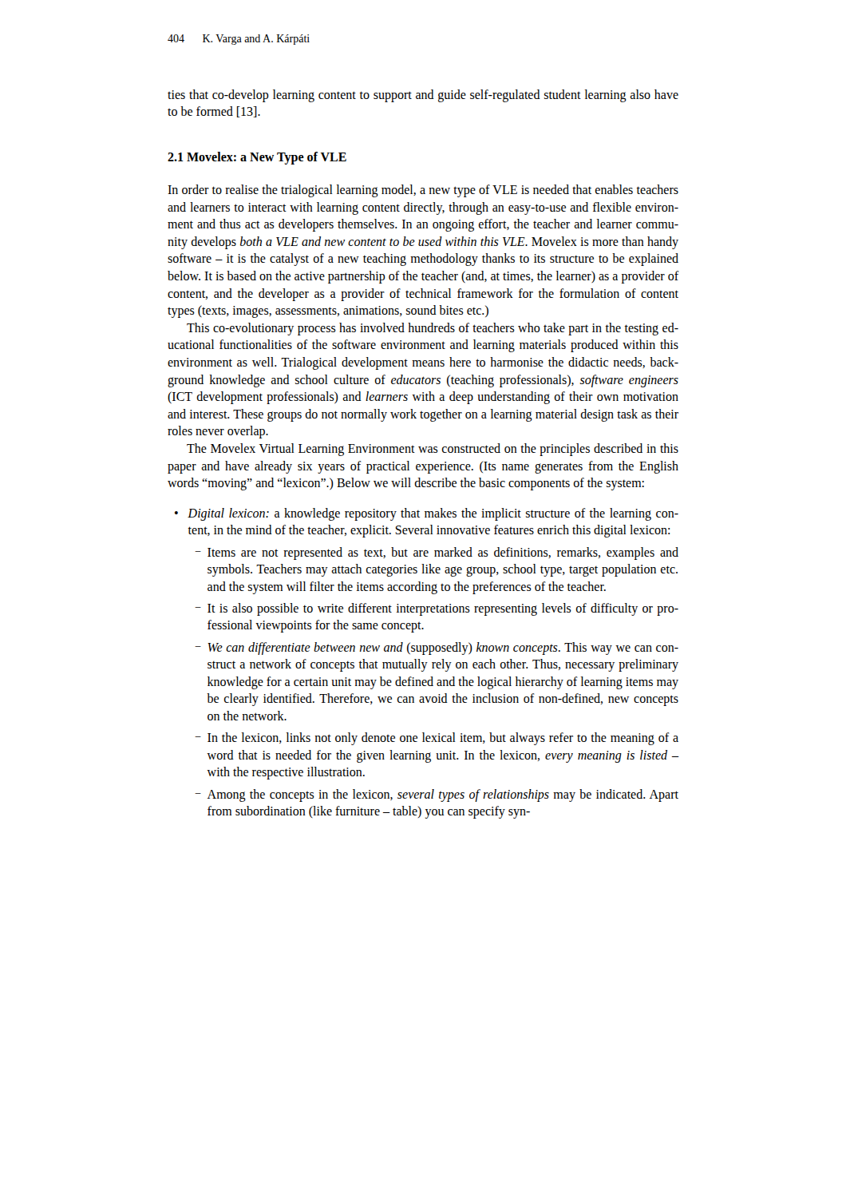404 K. Varga and A. Kárpáti
ties that co-develop learning content to support and guide self-regulated student learning also have to be formed [13].
2.1 Movelex: a New Type of VLE
In order to realise the trialogical learning model, a new type of VLE is needed that enables teachers and learners to interact with learning content directly, through an easy-to-use and flexible environment and thus act as developers themselves. In an ongoing effort, the teacher and learner community develops both a VLE and new content to be used within this VLE. Movelex is more than handy software – it is the catalyst of a new teaching methodology thanks to its structure to be explained below. It is based on the active partnership of the teacher (and, at times, the learner) as a provider of content, and the developer as a provider of technical framework for the formulation of content types (texts, images, assessments, animations, sound bites etc.)
This co-evolutionary process has involved hundreds of teachers who take part in the testing educational functionalities of the software environment and learning materials produced within this environment as well. Trialogical development means here to harmonise the didactic needs, background knowledge and school culture of educators (teaching professionals), software engineers (ICT development professionals) and learners with a deep understanding of their own motivation and interest. These groups do not normally work together on a learning material design task as their roles never overlap.
The Movelex Virtual Learning Environment was constructed on the principles described in this paper and have already six years of practical experience. (Its name generates from the English words “moving” and “lexicon”.) Below we will describe the basic components of the system:
Digital lexicon: a knowledge repository that makes the implicit structure of the learning content, in the mind of the teacher, explicit. Several innovative features enrich this digital lexicon:
Items are not represented as text, but are marked as definitions, remarks, examples and symbols. Teachers may attach categories like age group, school type, target population etc. and the system will filter the items according to the preferences of the teacher.
It is also possible to write different interpretations representing levels of difficulty or professional viewpoints for the same concept.
We can differentiate between new and (supposedly) known concepts. This way we can construct a network of concepts that mutually rely on each other. Thus, necessary preliminary knowledge for a certain unit may be defined and the logical hierarchy of learning items may be clearly identified. Therefore, we can avoid the inclusion of non-defined, new concepts on the network.
In the lexicon, links not only denote one lexical item, but always refer to the meaning of a word that is needed for the given learning unit. In the lexicon, every meaning is listed – with the respective illustration.
Among the concepts in the lexicon, several types of relationships may be indicated. Apart from subordination (like furniture – table) you can specify syn-